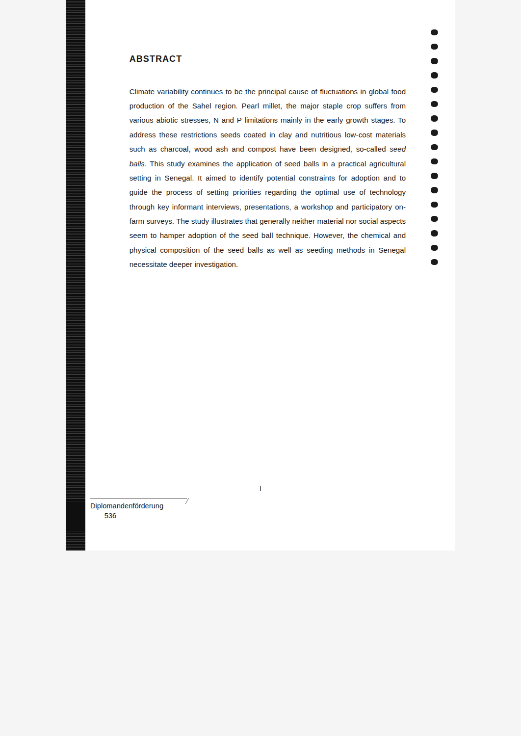ABSTRACT
Climate variability continues to be the principal cause of fluctuations in global food production of the Sahel region. Pearl millet, the major staple crop suffers from various abiotic stresses, N and P limitations mainly in the early growth stages. To address these restrictions seeds coated in clay and nutritious low-cost materials such as charcoal, wood ash and compost have been designed, so-called seed balls. This study examines the application of seed balls in a practical agricultural setting in Senegal. It aimed to identify potential constraints for adoption and to guide the process of setting priorities regarding the optimal use of technology through key informant interviews, presentations, a workshop and participatory on-farm surveys. The study illustrates that generally neither material nor social aspects seem to hamper adoption of the seed ball technique. However, the chemical and physical composition of the seed balls as well as seeding methods in Senegal necessitate deeper investigation.
I
Diplomandenförderung 536